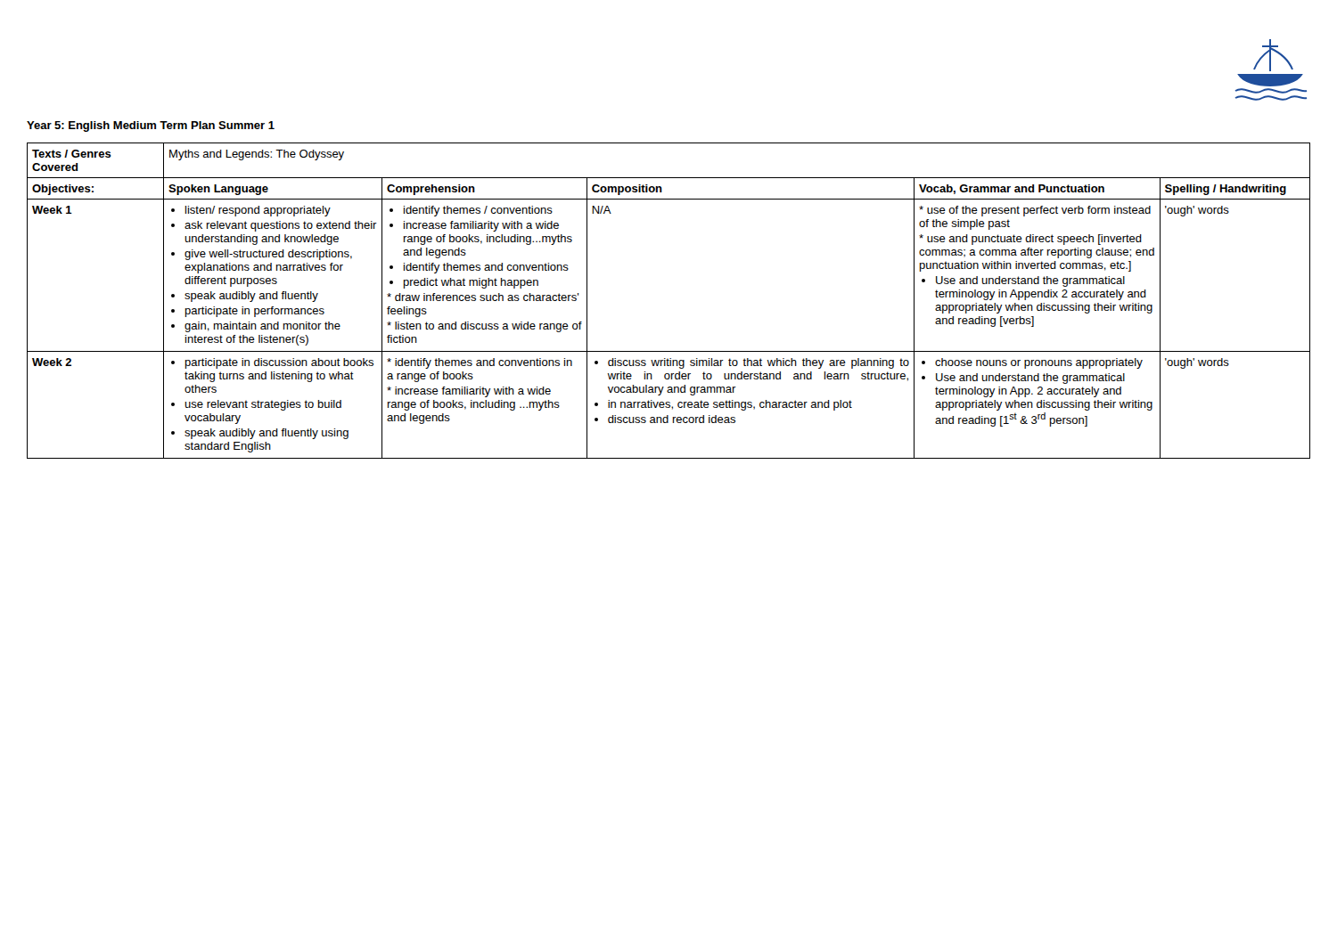Year 5: English Medium Term Plan Summer 1
| Texts / Genres Covered | Myths and Legends: The Odyssey |
| Objectives: | Spoken Language | Comprehension | Composition | Vocab, Grammar and Punctuation | Spelling / Handwriting |
| Week 1 | listen/ respond appropriately ask relevant questions to extend their understanding and knowledge give well-structured descriptions, explanations and narratives for different purposes speak audibly and fluently participate in performances gain, maintain and monitor the interest of the listener(s) | identify themes / conventions increase familiarity with a wide range of books, including...myths and legends identify themes and conventions predict what might happen * draw inferences such as characters' feelings * listen to and discuss a wide range of fiction | N/A | * use of the present perfect verb form instead of the simple past * use and punctuate direct speech [inverted commas; a comma after reporting clause; end punctuation within inverted commas, etc.] Use and understand the grammatical terminology in Appendix 2 accurately and appropriately when discussing their writing and reading [verbs] | 'ough' words |
| Week 2 | participate in discussion about books taking turns and listening to what others use relevant strategies to build vocabulary speak audibly and fluently using standard English | * identify themes and conventions in a range of books * increase familiarity with a wide range of books, including ...myths and legends | discuss writing similar to that which they are planning to write in order to understand and learn structure, vocabulary and grammar in narratives, create settings, character and plot discuss and record ideas | choose nouns or pronouns appropriately Use and understand the grammatical terminology in App. 2 accurately and appropriately when discussing their writing and reading [1 st & 3 rd person] | 'ough' words |